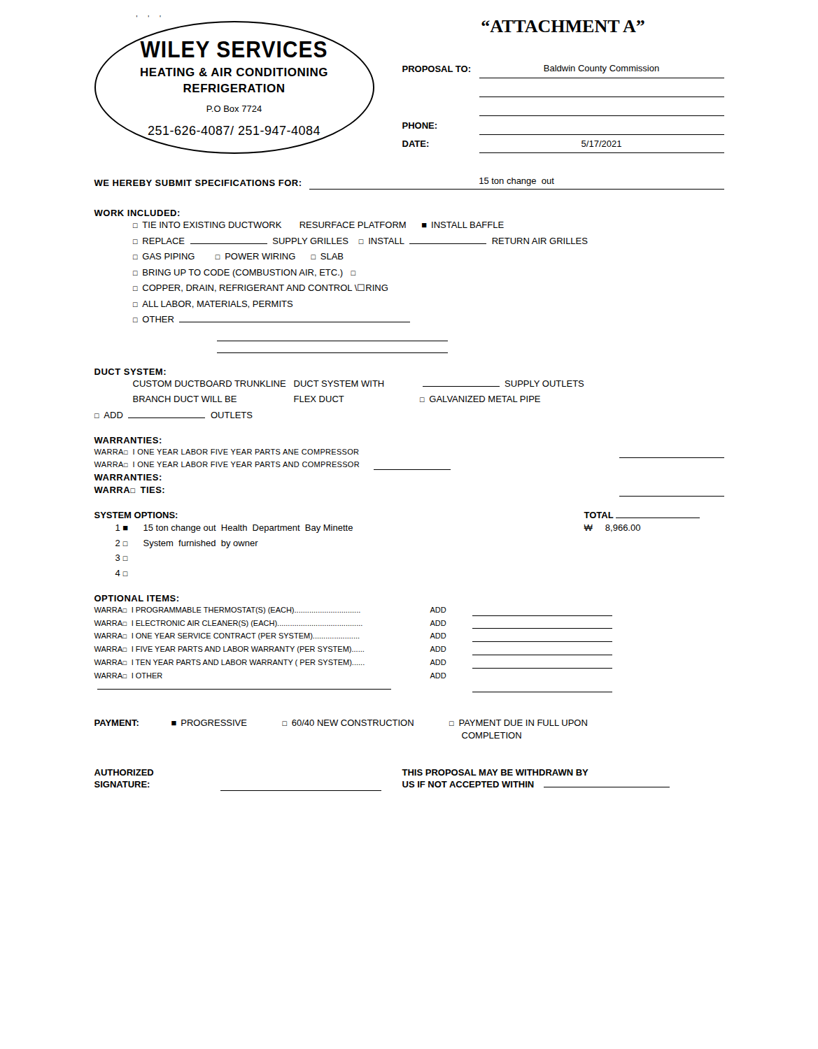' ' '
WILEY SERVICES
HEATING & AIR CONDITIONING
REFRIGERATION
P.O Box 7724
251-626-4087/ 251-947-4084
“ATTACHMENT A”
| PROPOSAL TO: | Baldwin County Commission |
| PHONE: | |
| DATE: | 5/17/2021 |
WE HEREBY SUBMIT SPECIFICATIONS FOR: 15 ton change out
WORK INCLUDED:
☐TIE INTO EXISTING DUCTWORK RESURFACE PLATFORM ■INSTALL BAFFLE
☐REPLACE SUPPLY GRILLES ☐INSTALL RETURN AIR GRILLES
☐GAS PIPING ☐POWER WIRING ☐SLAB
☐BRING UP TO CODE (COMBUSTION AIR, ETC.) ☐
☐COPPER, DRAIN, REFRIGERANT AND CONTROL \☐RING
☐ALL LABOR, MATERIALS, PERMITS
☐OTHER
DUCT SYSTEM:
CUSTOM DUCTBOARD TRUNKLINE
DUCT SYSTEM WITH
SUPPLY OUTLETS
BRANCH DUCT WILL BE
FLEX DUCT
☐GALVANIZED METAL PIPE
☐ADD OUTLETS
WARRANTIES:
WARRA☐I ONE YEAR LABOR FIVE YEAR PARTS ANE COMPRESSOR
WARRA☐I ONE YEAR LABOR FIVE YEAR PARTS AND COMPRESSOR
WARRANTIES:
WARRA☐TIES:
SYSTEM OPTIONS: TOTAL
1 ■ 15 ton change out Health Department Bay Minette ₩ 8,966.00
2 ☐ System furnished by owner
3 ☐
4 ☐
OPTIONAL ITEMS:
WARRA☐I PROGRAMMABLE THERMOSTAT(S) (EACH)............................... ADD
WARRA☐I ELECTRONIC AIR CLEANER(S) (EACH)........................................ ADD
WARRA☐I ONE YEAR SERVICE CONTRACT (PER SYSTEM)...................... ADD
WARRA☐I FIVE YEAR PARTS AND LABOR WARRANTY (PER SYSTEM)...... ADD
WARRA☐I TEN YEAR PARTS AND LABOR WARRANTY ( PER SYSTEM)...... ADD
WARRA☐I OTHER ADD
PAYMENT: ■PROGRESSIVE ☐60/40 NEW CONSTRUCTION ☐PAYMENT DUE IN FULL UPON
COMPLETION
AUTHORIZED
SIGNATURE:
THIS PROPOSAL MAY BE WITHDRAWN BY
US IF NOT ACCEPTED WITHIN